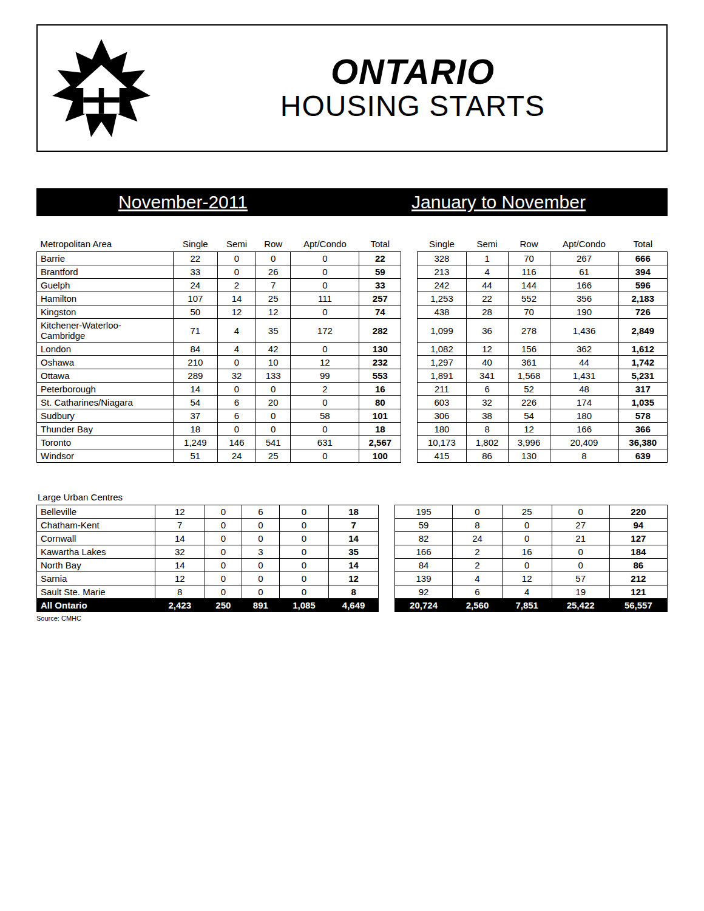ONTARIO
HOUSING STARTS
November-2011 January to November
| Metropolitan Area | Single | Semi | Row | Apt/Condo | Total | | Single | Semi | Row | Apt/Condo | Total |
| --- | --- | --- | --- | --- | --- | --- | --- | --- | --- | --- | --- |
| Barrie | 22 | 0 | 0 | 0 | 22 | | 328 | 1 | 70 | 267 | 666 |
| Brantford | 33 | 0 | 26 | 0 | 59 | | 213 | 4 | 116 | 61 | 394 |
| Guelph | 24 | 2 | 7 | 0 | 33 | | 242 | 44 | 144 | 166 | 596 |
| Hamilton | 107 | 14 | 25 | 111 | 257 | | 1,253 | 22 | 552 | 356 | 2,183 |
| Kingston | 50 | 12 | 12 | 0 | 74 | | 438 | 28 | 70 | 190 | 726 |
| Kitchener-Waterloo- Cambridge | 71 | 4 | 35 | 172 | 282 | | 1,099 | 36 | 278 | 1,436 | 2,849 |
| London | 84 | 4 | 42 | 0 | 130 | | 1,082 | 12 | 156 | 362 | 1,612 |
| Oshawa | 210 | 0 | 10 | 12 | 232 | | 1,297 | 40 | 361 | 44 | 1,742 |
| Ottawa | 289 | 32 | 133 | 99 | 553 | | 1,891 | 341 | 1,568 | 1,431 | 5,231 |
| Peterborough | 14 | 0 | 0 | 2 | 16 | | 211 | 6 | 52 | 48 | 317 |
| St. Catharines/Niagara | 54 | 6 | 20 | 0 | 80 | | 603 | 32 | 226 | 174 | 1,035 |
| Sudbury | 37 | 6 | 0 | 58 | 101 | | 306 | 38 | 54 | 180 | 578 |
| Thunder Bay | 18 | 0 | 0 | 0 | 18 | | 180 | 8 | 12 | 166 | 366 |
| Toronto | 1,249 | 146 | 541 | 631 | 2,567 | | 10,173 | 1,802 | 3,996 | 20,409 | 36,380 |
| Windsor | 51 | 24 | 25 | 0 | 100 | | 415 | 86 | 130 | 8 | 639 |
Large Urban Centres
| Belleville | 12 | 0 | 6 | 0 | 18 | | 195 | 0 | 25 | 0 | 220 |
| Chatham-Kent | 7 | 0 | 0 | 0 | 7 | | 59 | 8 | 0 | 27 | 94 |
| Cornwall | 14 | 0 | 0 | 0 | 14 | | 82 | 24 | 0 | 21 | 127 |
| Kawartha Lakes | 32 | 0 | 3 | 0 | 35 | | 166 | 2 | 16 | 0 | 184 |
| North Bay | 14 | 0 | 0 | 0 | 14 | | 84 | 2 | 0 | 0 | 86 |
| Sarnia | 12 | 0 | 0 | 0 | 12 | | 139 | 4 | 12 | 57 | 212 |
| Sault Ste. Marie | 8 | 0 | 0 | 0 | 8 | | 92 | 6 | 4 | 19 | 121 |
| All Ontario | 2,423 | 250 | 891 | 1,085 | 4,649 | | 20,724 | 2,560 | 7,851 | 25,422 | 56,557 |
Source: CMHC